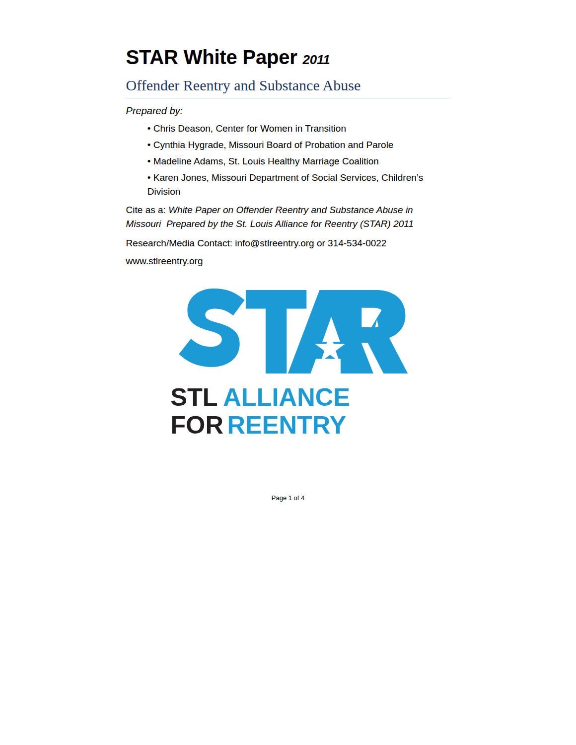STAR White Paper 2011
Offender Reentry and Substance Abuse
Prepared by:
Chris Deason, Center for Women in Transition
Cynthia Hygrade, Missouri Board of Probation and Parole
Madeline Adams, St. Louis Healthy Marriage Coalition
Karen Jones, Missouri Department of Social Services, Children’s Division
Cite as a: White Paper on Offender Reentry and Substance Abuse in Missouri Prepared by the St. Louis Alliance for Reentry (STAR) 2011
Research/Media Contact: info@stlreentry.org or 314-534-0022
www.stlreentry.org
STL ALLIANCE FOR REENTRY
Page 1 of 4